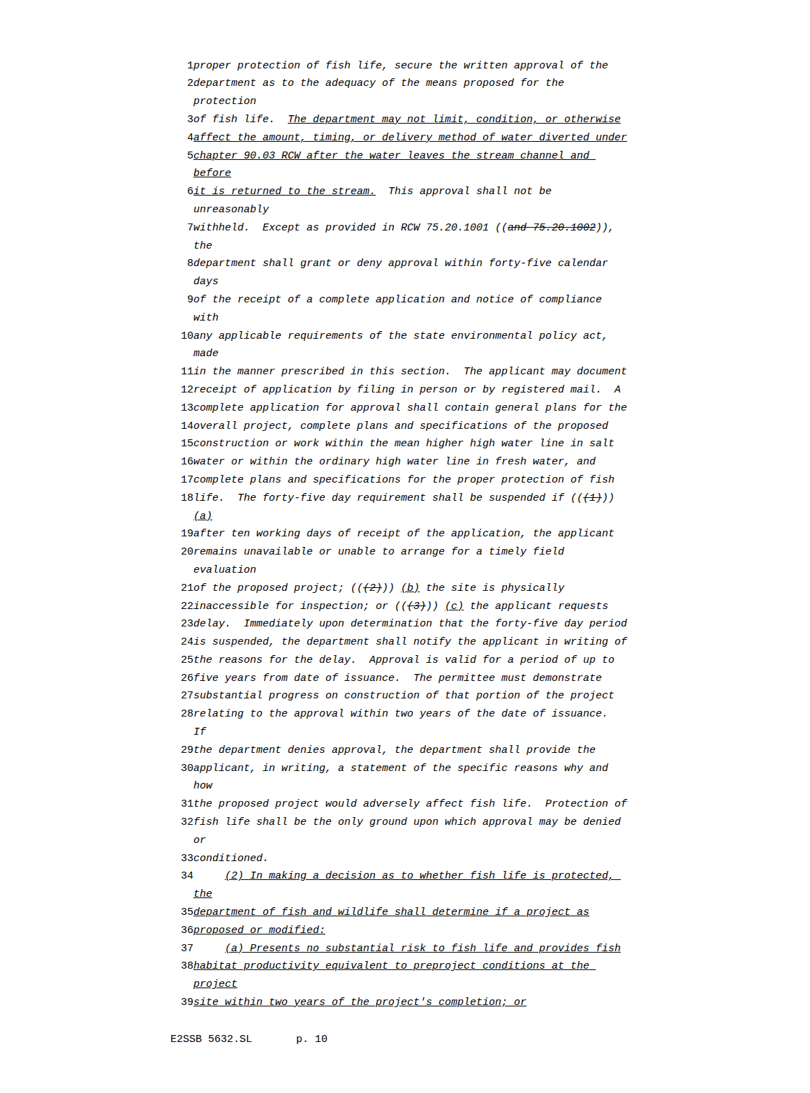| 1 | proper protection of fish life, secure the written approval of the |
| 2 | department as to the adequacy of the means proposed for the protection |
| 3 | of fish life. The department may not limit, condition, or otherwise |
| 4 | affect the amount, timing, or delivery method of water diverted under |
| 5 | chapter 90.03 RCW after the water leaves the stream channel and before |
| 6 | it is returned to the stream. This approval shall not be unreasonably |
| 7 | withheld. Except as provided in RCW 75.20.1001 (( and 75.20.1002 )), the |
| 8 | department shall grant or deny approval within forty-five calendar days |
| 9 | of the receipt of a complete application and notice of compliance with |
| 10 | any applicable requirements of the state environmental policy act, made |
| 11 | in the manner prescribed in this section. The applicant may document |
| 12 | receipt of application by filing in person or by registered mail. A |
| 13 | complete application for approval shall contain general plans for the |
| 14 | overall project, complete plans and specifications of the proposed |
| 15 | construction or work within the mean higher high water line in salt |
| 16 | water or within the ordinary high water line in fresh water, and |
| 17 | complete plans and specifications for the proper protection of fish |
| 18 | life. The forty-five day requirement shall be suspended if (( (1) )) (a) |
| 19 | after ten working days of receipt of the application, the applicant |
| 20 | remains unavailable or unable to arrange for a timely field evaluation |
| 21 | of the proposed project; (( (2) )) (b) the site is physically |
| 22 | inaccessible for inspection; or (( (3) )) (c) the applicant requests |
| 23 | delay. Immediately upon determination that the forty-five day period |
| 24 | is suspended, the department shall notify the applicant in writing of |
| 25 | the reasons for the delay. Approval is valid for a period of up to |
| 26 | five years from date of issuance. The permittee must demonstrate |
| 27 | substantial progress on construction of that portion of the project |
| 28 | relating to the approval within two years of the date of issuance. If |
| 29 | the department denies approval, the department shall provide the |
| 30 | applicant, in writing, a statement of the specific reasons why and how |
| 31 | the proposed project would adversely affect fish life. Protection of |
| 32 | fish life shall be the only ground upon which approval may be denied or |
| 33 | conditioned. |
| 34 | (2) In making a decision as to whether fish life is protected, the |
| 35 | department of fish and wildlife shall determine if a project as |
| 36 | proposed or modified: |
| 37 | (a) Presents no substantial risk to fish life and provides fish |
| 38 | habitat productivity equivalent to preproject conditions at the project |
| 39 | site within two years of the project's completion; or |
E2SSB 5632.SL p. 10